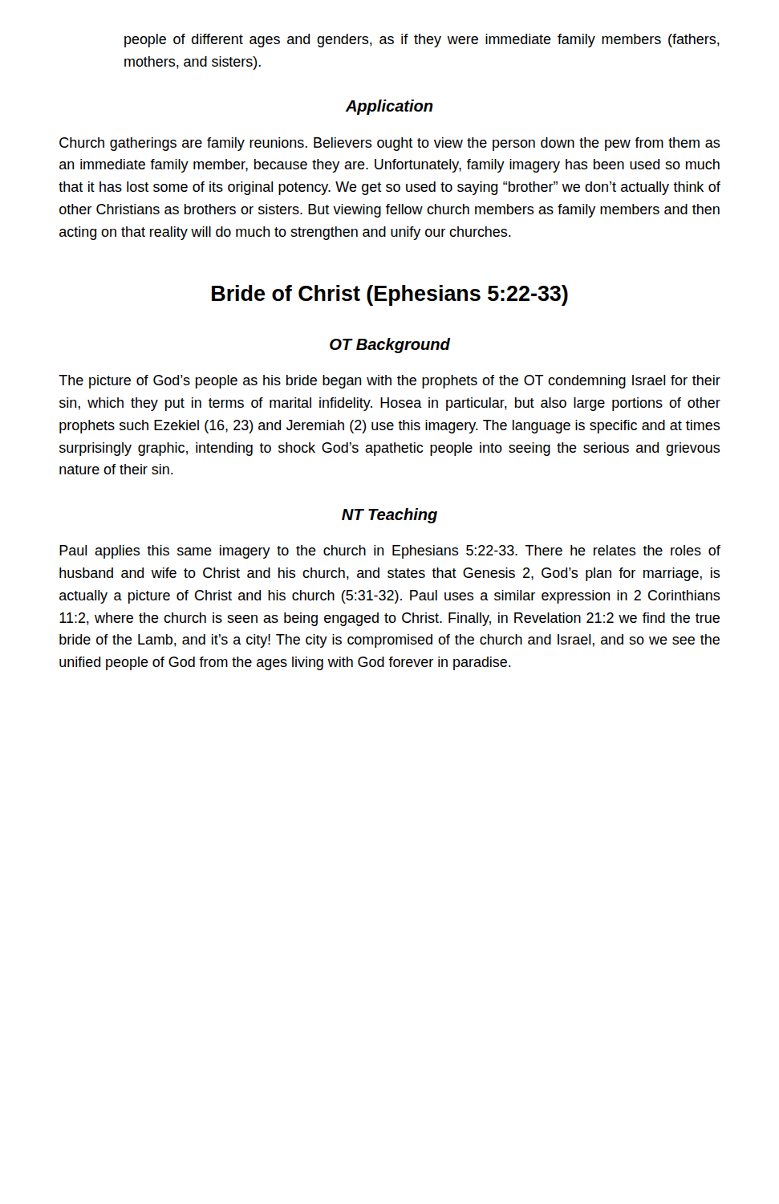people of different ages and genders, as if they were immediate family members (fathers, mothers, and sisters).
Application
Church gatherings are family reunions. Believers ought to view the person down the pew from them as an immediate family member, because they are. Unfortunately, family imagery has been used so much that it has lost some of its original potency. We get so used to saying “brother” we don’t actually think of other Christians as brothers or sisters. But viewing fellow church members as family members and then acting on that reality will do much to strengthen and unify our churches.
Bride of Christ (Ephesians 5:22-33)
OT Background
The picture of God’s people as his bride began with the prophets of the OT condemning Israel for their sin, which they put in terms of marital infidelity. Hosea in particular, but also large portions of other prophets such Ezekiel (16, 23) and Jeremiah (2) use this imagery. The language is specific and at times surprisingly graphic, intending to shock God’s apathetic people into seeing the serious and grievous nature of their sin.
NT Teaching
Paul applies this same imagery to the church in Ephesians 5:22-33. There he relates the roles of husband and wife to Christ and his church, and states that Genesis 2, God’s plan for marriage, is actually a picture of Christ and his church (5:31-32). Paul uses a similar expression in 2 Corinthians 11:2, where the church is seen as being engaged to Christ. Finally, in Revelation 21:2 we find the true bride of the Lamb, and it’s a city! The city is compromised of the church and Israel, and so we see the unified people of God from the ages living with God forever in paradise.